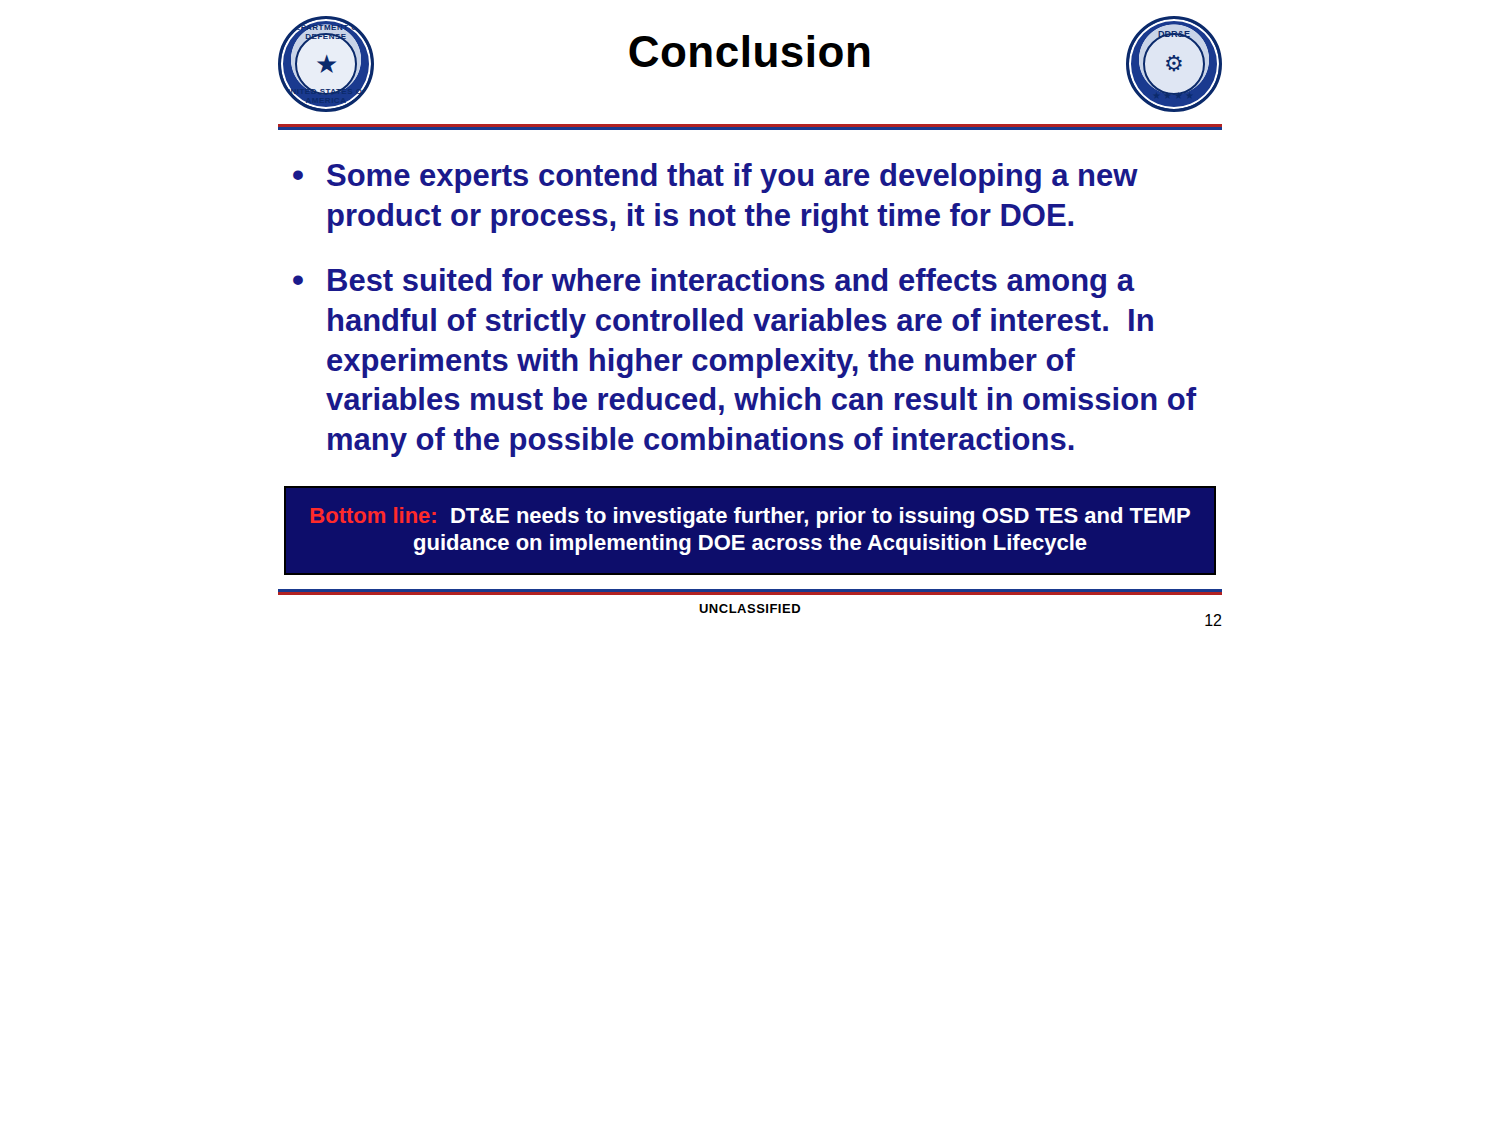DEPARTMENT OF DEFENSE
★
UNITED STATES OF AMERICA
Conclusion
DDR&E
⚙
★★★★
Some experts contend that if you are developing a new product or process, it is not the right time for DOE.
Best suited for where interactions and effects among a handful of strictly controlled variables are of interest. In experiments with higher complexity, the number of variables must be reduced, which can result in omission of many of the possible combinations of interactions.
Bottom line: DT&E needs to investigate further, prior to issuing OSD TES and TEMP guidance on implementing DOE across the Acquisition Lifecycle
UNCLASSIFIED
12